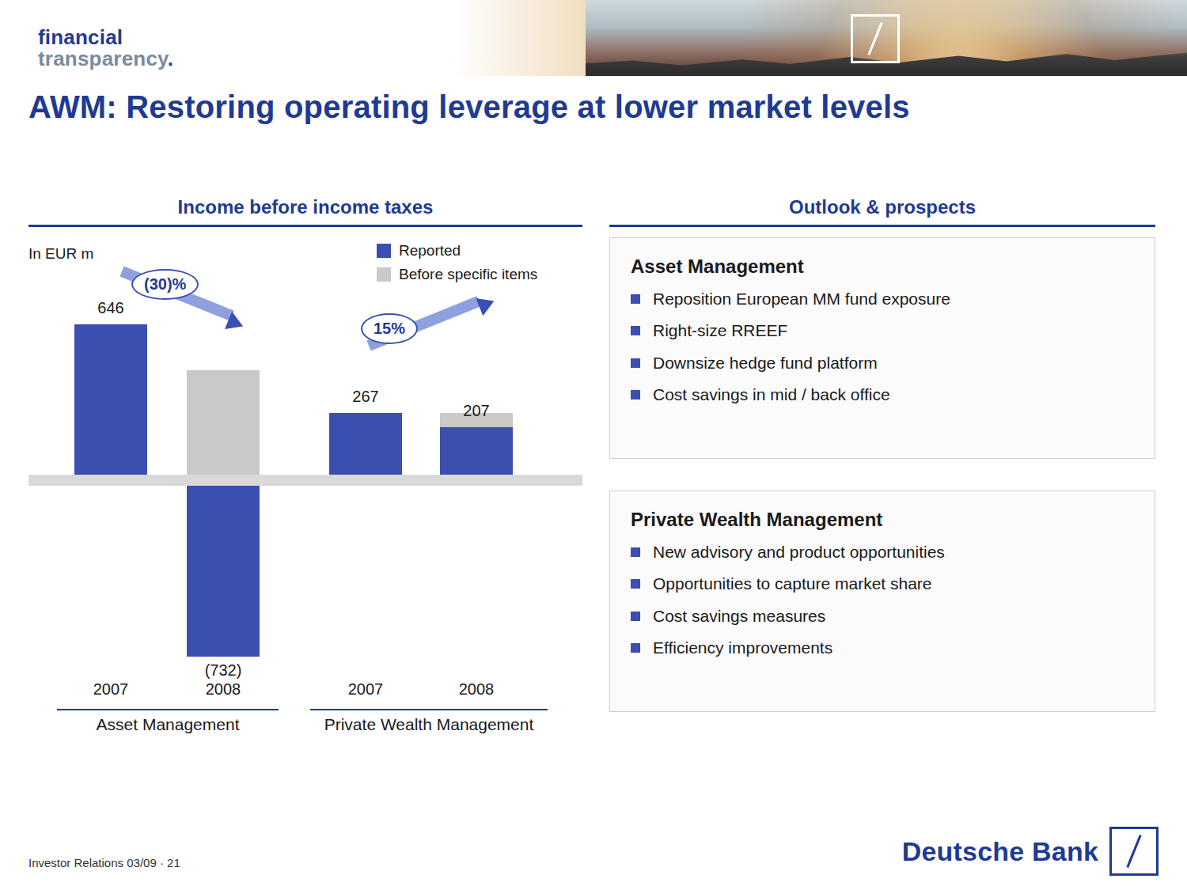financial
transparency.
AWM: Restoring operating leverage at lower market levels
Income before income taxes
Outlook & prospects
In EUR m
Reported
Before specific items
646
(732)
267
207
(30)%
15%
2007
2008
2007
2008
Asset Management
Private Wealth Management
Asset Management
Reposition European MM fund exposure
Right-size RREEF
Downsize hedge fund platform
Cost savings in mid / back office
Private Wealth Management
New advisory and product opportunities
Opportunities to capture market share
Cost savings measures
Efficiency improvements
Investor Relations 03/09 · 21
Deutsche Bank